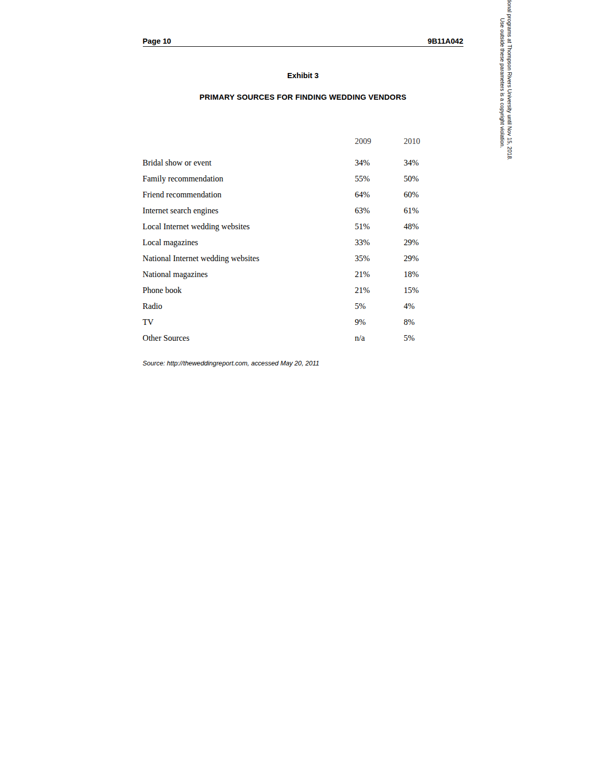Page 10 9B11A042
Exhibit 3
PRIMARY SOURCES FOR FINDING WEDDING VENDORS
| | 2009 | 2010 |
| Bridal show or event | 34% | 34% |
| Family recommendation | 55% | 50% |
| Friend recommendation | 64% | 60% |
| Internet search engines | 63% | 61% |
| Local Internet wedding websites | 51% | 48% |
| Local magazines | 33% | 29% |
| National Internet wedding websites | 35% | 29% |
| National magazines | 21% | 18% |
| Phone book | 21% | 15% |
| Radio | 5% | 4% |
| TV | 9% | 8% |
| Other Sources | n/a | 5% |
Source: http://theweddingreport.com, accessed May 20, 2011
Authorized for use only in educational programs at Thompson Rivers University until Nov 15, 2018.
Use outside these parameters is a copyright violation.